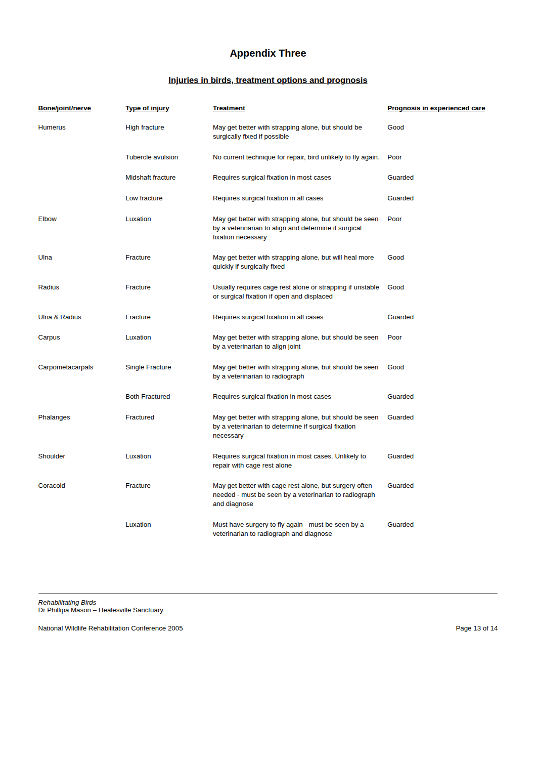Appendix Three
Injuries in birds, treatment options and prognosis
| Bone/joint/nerve | Type of injury | Treatment | Prognosis in experienced care |
| --- | --- | --- | --- |
| Humerus | High fracture | May get better with strapping alone, but should be surgically fixed if possible | Good |
| | Tubercle avulsion | No current technique for repair, bird unlikely to fly again. | Poor |
| | Midshaft fracture | Requires surgical fixation in most cases | Guarded |
| | Low fracture | Requires surgical fixation in all cases | Guarded |
| Elbow | Luxation | May get better with strapping alone, but should be seen by a veterinarian to align and determine if surgical fixation necessary | Poor |
| Ulna | Fracture | May get better with strapping alone, but will heal more quickly if surgically fixed | Good |
| Radius | Fracture | Usually requires cage rest alone or strapping if unstable or surgical fixation if open and displaced | Good |
| Ulna & Radius | Fracture | Requires surgical fixation in all cases | Guarded |
| Carpus | Luxation | May get better with strapping alone, but should be seen by a veterinarian to align joint | Poor |
| Carpometacarpals | Single Fracture | May get better with strapping alone, but should be seen by a veterinarian to radiograph | Good |
| | Both Fractured | Requires surgical fixation in most cases | Guarded |
| Phalanges | Fractured | May get better with strapping alone, but should be seen by a veterinarian to determine if surgical fixation necessary | Guarded |
| Shoulder | Luxation | Requires surgical fixation in most cases. Unlikely to repair with cage rest alone | Guarded |
| Coracoid | Fracture | May get better with cage rest alone, but surgery often needed - must be seen by a veterinarian to radiograph and diagnose | Guarded |
| | Luxation | Must have surgery to fly again - must be seen by a veterinarian to radiograph and diagnose | Guarded |
Rehabilitating Birds
Dr Phillipa Mason – Healesville Sanctuary
National Wildlife Rehabilitation Conference 2005 Page 13 of 14